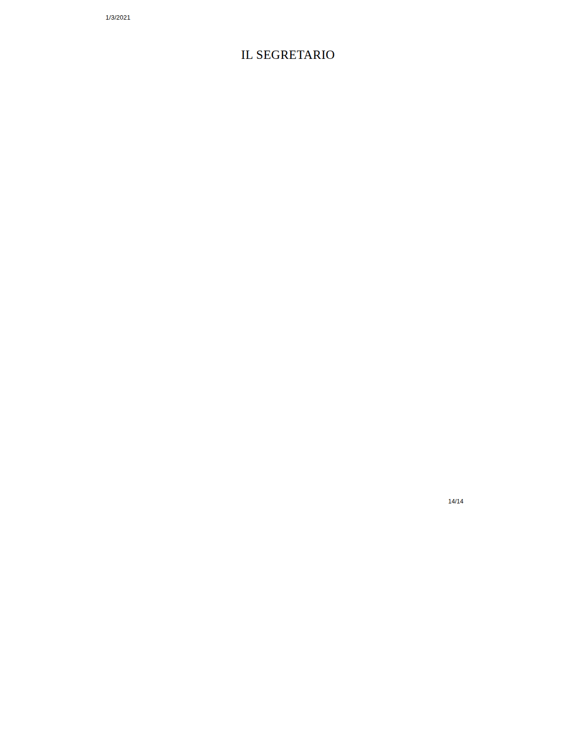1/3/2021
IL SEGRETARIO
14/14